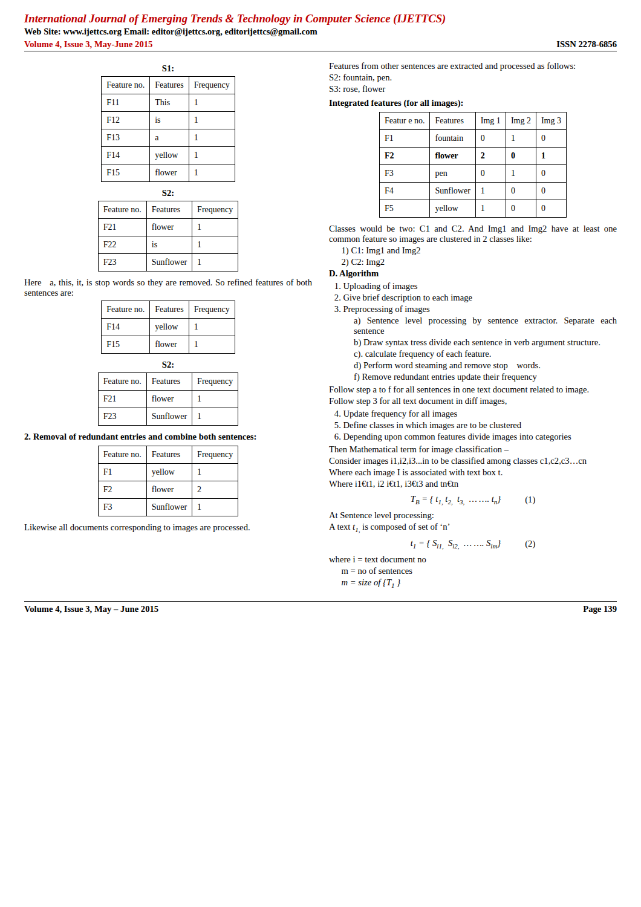International Journal of Emerging Trends & Technology in Computer Science (IJETTCS)
Web Site: www.ijettcs.org Email: editor@ijettcs.org, editorijettcs@gmail.com
Volume 4, Issue 3, May-June 2015 ISSN 2278-6856
S1:
| Feature no. | Features | Frequency |
| --- | --- | --- |
| F11 | This | 1 |
| F12 | is | 1 |
| F13 | a | 1 |
| F14 | yellow | 1 |
| F15 | flower | 1 |
S2:
| Feature no. | Features | Frequency |
| --- | --- | --- |
| F21 | flower | 1 |
| F22 | is | 1 |
| F23 | Sunflower | 1 |
Here a, this, it, is stop words so they are removed. So refined features of both sentences are:
| Feature no. | Features | Frequency |
| --- | --- | --- |
| F14 | yellow | 1 |
| F15 | flower | 1 |
S2:
| Feature no. | Features | Frequency |
| --- | --- | --- |
| F21 | flower | 1 |
| F23 | Sunflower | 1 |
2. Removal of redundant entries and combine both sentences:
| Feature no. | Features | Frequency |
| --- | --- | --- |
| F1 | yellow | 1 |
| F2 | flower | 2 |
| F3 | Sunflower | 1 |
Likewise all documents corresponding to images are processed.
Features from other sentences are extracted and processed as follows:
S2: fountain, pen.
S3: rose, flower
Integrated features (for all images):
| Featur e no. | Features | Img 1 | Img 2 | Img 3 |
| --- | --- | --- | --- | --- |
| F1 | fountain | 0 | 1 | 0 |
| F2 | flower | 2 | 0 | 1 |
| F3 | pen | 0 | 1 | 0 |
| F4 | Sunflower | 1 | 0 | 0 |
| F5 | yellow | 1 | 0 | 0 |
Classes would be two: C1 and C2. And Img1 and Img2 have at least one common feature so images are clustered in 2 classes like:
1) C1: Img1 and Img2
2) C2: Img2
D. Algorithm
Uploading of images
Give brief description to each image
Preprocessing of images
a) Sentence level processing by sentence extractor. Separate each sentence
b) Draw syntax tress divide each sentence in verb argument structure.
c). calculate frequency of each feature.
d) Perform word steaming and remove stop words.
f) Remove redundant entries update their frequency
Follow step a to f for all sentences in one text document related to image.
Follow step 3 for all text document in diff images,
Update frequency for all images
Define classes in which images are to be clustered
Depending upon common features divide images into categories
Then Mathematical term for image classification –
Consider images i1,i2,i3...in to be classified among classes c1,c2,c3…cn
Where each image I is associated with text box t.
Where i1€t1, i2 i€t1, i3€t3 and tn€tn
TB = { t1, t2, t3, … …. tn} (1)
At Sentence level processing:
A text t1, is composed of set of ‘n’
t1 = { Si1, Si2, … …. Sim} (2)
where i = text document no
m = no of sentences
m = size of {T1 }
Volume 4, Issue 3, May – June 2015 Page 139